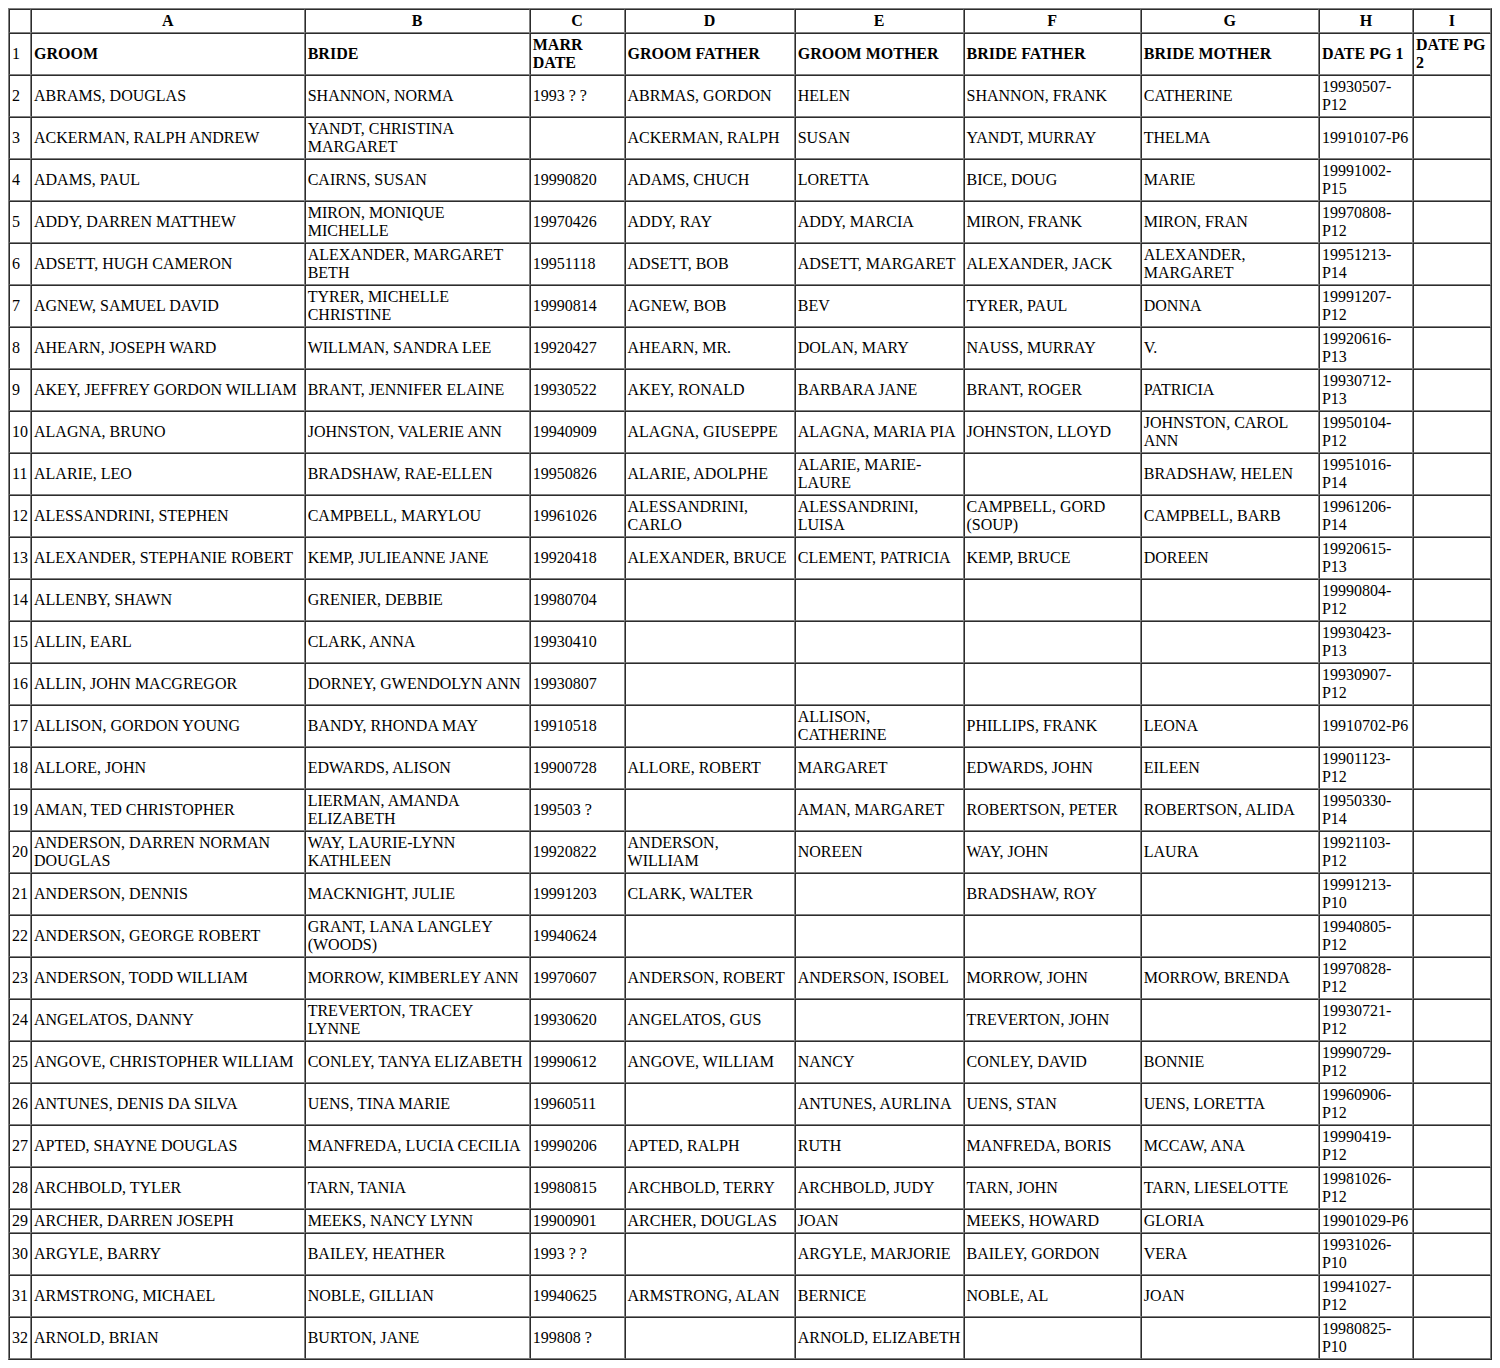| | A | B | C | D | E | F | G | H | I |
| --- | --- | --- | --- | --- | --- | --- | --- | --- | --- |
| 1 | GROOM | BRIDE | MARR DATE | GROOM FATHER | GROOM MOTHER | BRIDE FATHER | BRIDE MOTHER | DATE PG 1 | DATE PG 2 |
| 2 | ABRAMS, DOUGLAS | SHANNON, NORMA | 1993 ? ? | ABRMAS, GORDON | HELEN | SHANNON, FRANK | CATHERINE | 19930507-P12 | |
| 3 | ACKERMAN, RALPH ANDREW | YANDT, CHRISTINA MARGARET | | ACKERMAN, RALPH | SUSAN | YANDT, MURRAY | THELMA | 19910107-P6 | |
| 4 | ADAMS, PAUL | CAIRNS, SUSAN | 19990820 | ADAMS, CHUCH | LORETTA | BICE, DOUG | MARIE | 19991002-P15 | |
| 5 | ADDY, DARREN MATTHEW | MIRON, MONIQUE MICHELLE | 19970426 | ADDY, RAY | ADDY, MARCIA | MIRON, FRANK | MIRON, FRAN | 19970808-P12 | |
| 6 | ADSETT, HUGH CAMERON | ALEXANDER, MARGARET BETH | 19951118 | ADSETT, BOB | ADSETT, MARGARET | ALEXANDER, JACK | ALEXANDER, MARGARET | 19951213-P14 | |
| 7 | AGNEW, SAMUEL DAVID | TYRER, MICHELLE CHRISTINE | 19990814 | AGNEW, BOB | BEV | TYRER, PAUL | DONNA | 19991207-P12 | |
| 8 | AHEARN, JOSEPH WARD | WILLMAN, SANDRA LEE | 19920427 | AHEARN, MR. | DOLAN, MARY | NAUSS, MURRAY | V. | 19920616-P13 | |
| 9 | AKEY, JEFFREY GORDON WILLIAM | BRANT, JENNIFER ELAINE | 19930522 | AKEY, RONALD | BARBARA JANE | BRANT, ROGER | PATRICIA | 19930712-P13 | |
| 10 | ALAGNA, BRUNO | JOHNSTON, VALERIE ANN | 19940909 | ALAGNA, GIUSEPPE | ALAGNA, MARIA PIA | JOHNSTON, LLOYD | JOHNSTON, CAROL ANN | 19950104-P12 | |
| 11 | ALARIE, LEO | BRADSHAW, RAE-ELLEN | 19950826 | ALARIE, ADOLPHE | ALARIE, MARIE-LAURE | | BRADSHAW, HELEN | 19951016-P14 | |
| 12 | ALESSANDRINI, STEPHEN | CAMPBELL, MARYLOU | 19961026 | ALESSANDRINI, CARLO | ALESSANDRINI, LUISA | CAMPBELL, GORD (SOUP) | CAMPBELL, BARB | 19961206-P14 | |
| 13 | ALEXANDER, STEPHANIE ROBERT | KEMP, JULIEANNE JANE | 19920418 | ALEXANDER, BRUCE | CLEMENT, PATRICIA | KEMP, BRUCE | DOREEN | 19920615-P13 | |
| 14 | ALLENBY, SHAWN | GRENIER, DEBBIE | 19980704 | | | | | 19990804-P12 | |
| 15 | ALLIN, EARL | CLARK, ANNA | 19930410 | | | | | 19930423-P13 | |
| 16 | ALLIN, JOHN MACGREGOR | DORNEY, GWENDOLYN ANN | 19930807 | | | | | 19930907-P12 | |
| 17 | ALLISON, GORDON YOUNG | BANDY, RHONDA MAY | 19910518 | | ALLISON, CATHERINE | PHILLIPS, FRANK | LEONA | 19910702-P6 | |
| 18 | ALLORE, JOHN | EDWARDS, ALISON | 19900728 | ALLORE, ROBERT | MARGARET | EDWARDS, JOHN | EILEEN | 19901123-P12 | |
| 19 | AMAN, TED CHRISTOPHER | LIERMAN, AMANDA ELIZABETH | 199503 ? | | AMAN, MARGARET | ROBERTSON, PETER | ROBERTSON, ALIDA | 19950330-P14 | |
| 20 | ANDERSON, DARREN NORMAN DOUGLAS | WAY, LAURIE-LYNN KATHLEEN | 19920822 | ANDERSON, WILLIAM | NOREEN | WAY, JOHN | LAURA | 19921103-P12 | |
| 21 | ANDERSON, DENNIS | MACKNIGHT, JULIE | 19991203 | CLARK, WALTER | | BRADSHAW, ROY | | 19991213-P10 | |
| 22 | ANDERSON, GEORGE ROBERT | GRANT, LANA LANGLEY (WOODS) | 19940624 | | | | | 19940805-P12 | |
| 23 | ANDERSON, TODD WILLIAM | MORROW, KIMBERLEY ANN | 19970607 | ANDERSON, ROBERT | ANDERSON, ISOBEL | MORROW, JOHN | MORROW, BRENDA | 19970828-P12 | |
| 24 | ANGELATOS, DANNY | TREVERTON, TRACEY LYNNE | 19930620 | ANGELATOS, GUS | | TREVERTON, JOHN | | 19930721-P12 | |
| 25 | ANGOVE, CHRISTOPHER WILLIAM | CONLEY, TANYA ELIZABETH | 19990612 | ANGOVE, WILLIAM | NANCY | CONLEY, DAVID | BONNIE | 19990729-P12 | |
| 26 | ANTUNES, DENIS DA SILVA | UENS, TINA MARIE | 19960511 | | ANTUNES, AURLINA | UENS, STAN | UENS, LORETTA | 19960906-P12 | |
| 27 | APTED, SHAYNE DOUGLAS | MANFREDA, LUCIA CECILIA | 19990206 | APTED, RALPH | RUTH | MANFREDA, BORIS | MCCAW, ANA | 19990419-P12 | |
| 28 | ARCHBOLD, TYLER | TARN, TANIA | 19980815 | ARCHBOLD, TERRY | ARCHBOLD, JUDY | TARN, JOHN | TARN, LIESELOTTE | 19981026-P12 | |
| 29 | ARCHER, DARREN JOSEPH | MEEKS, NANCY LYNN | 19900901 | ARCHER, DOUGLAS | JOAN | MEEKS, HOWARD | GLORIA | 19901029-P6 | |
| 30 | ARGYLE, BARRY | BAILEY, HEATHER | 1993 ? ? | | ARGYLE, MARJORIE | BAILEY, GORDON | VERA | 19931026-P10 | |
| 31 | ARMSTRONG, MICHAEL | NOBLE, GILLIAN | 19940625 | ARMSTRONG, ALAN | BERNICE | NOBLE, AL | JOAN | 19941027-P12 | |
| 32 | ARNOLD, BRIAN | BURTON, JANE | 199808 ? | | ARNOLD, ELIZABETH | | | 19980825-P10 | |